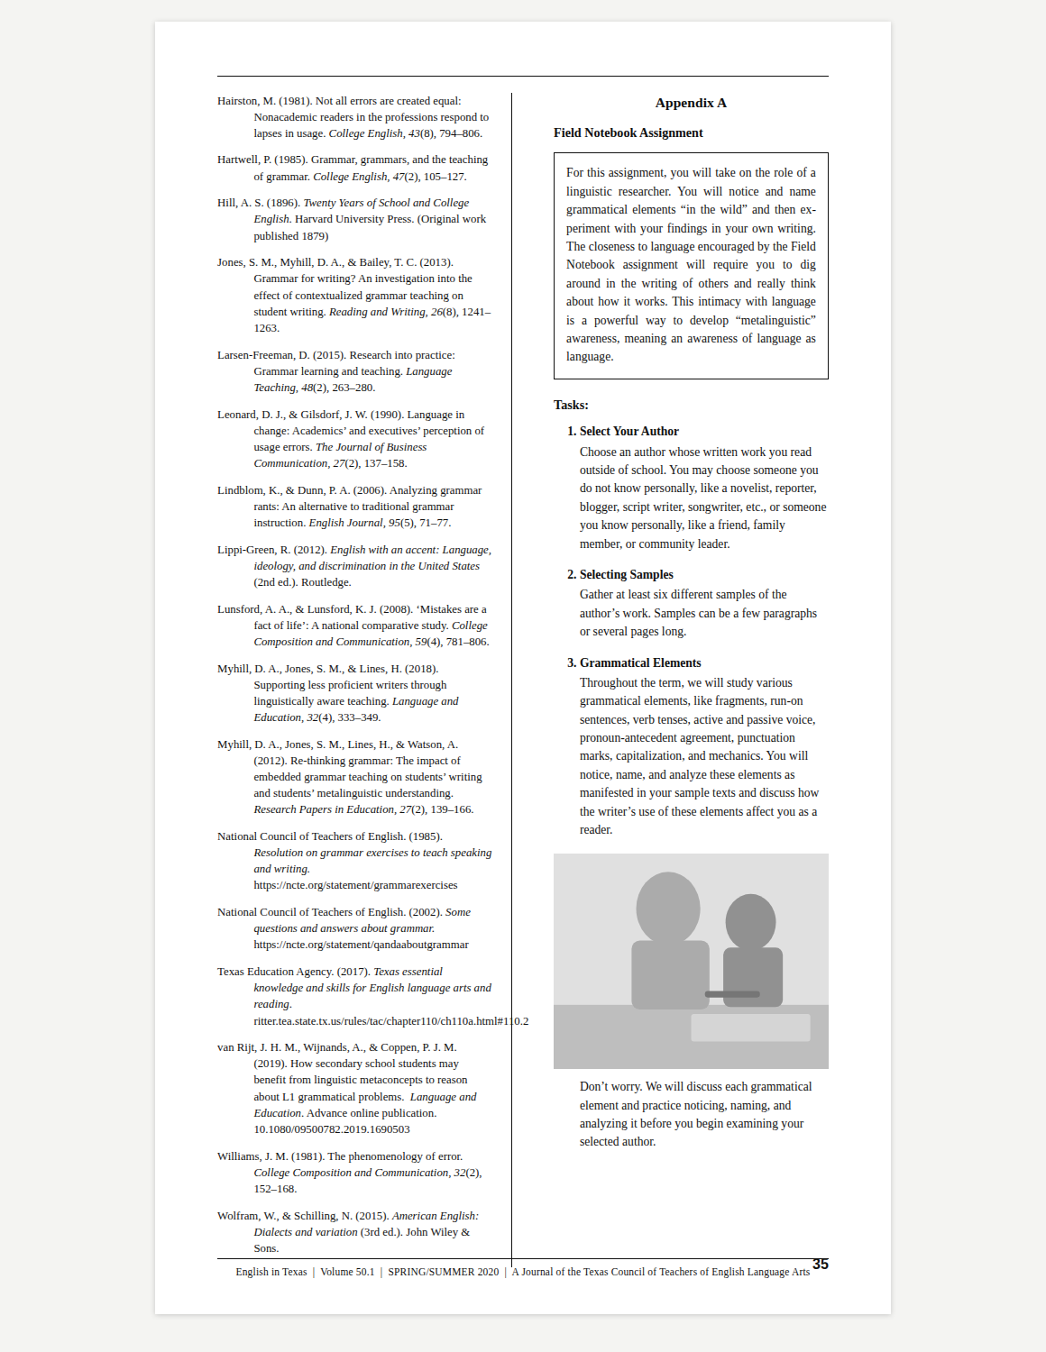Hairston, M. (1981). Not all errors are created equal: Nonacademic readers in the professions respond to lapses in usage. College English, 43(8), 794–806.
Hartwell, P. (1985). Grammar, grammars, and the teaching of grammar. College English, 47(2), 105–127.
Hill, A. S. (1896). Twenty Years of School and College English. Harvard University Press. (Original work published 1879)
Jones, S. M., Myhill, D. A., & Bailey, T. C. (2013). Grammar for writing? An investigation into the effect of contextualized grammar teaching on student writing. Reading and Writing, 26(8), 1241–1263.
Larsen-Freeman, D. (2015). Research into practice: Grammar learning and teaching. Language Teaching, 48(2), 263–280.
Leonard, D. J., & Gilsdorf, J. W. (1990). Language in change: Academics’ and executives’ perception of usage errors. The Journal of Business Communication, 27(2), 137–158.
Lindblom, K., & Dunn, P. A. (2006). Analyzing grammar rants: An alternative to traditional grammar instruction. English Journal, 95(5), 71–77.
Lippi-Green, R. (2012). English with an accent: Language, ideology, and discrimination in the United States (2nd ed.). Routledge.
Lunsford, A. A., & Lunsford, K. J. (2008). ‘Mistakes are a fact of life’: A national comparative study. College Composition and Communication, 59(4), 781–806.
Myhill, D. A., Jones, S. M., & Lines, H. (2018). Supporting less proficient writers through linguistically aware teaching. Language and Education, 32(4), 333–349.
Myhill, D. A., Jones, S. M., Lines, H., & Watson, A. (2012). Re-thinking grammar: The impact of embedded grammar teaching on students’ writing and students’ metalinguistic understanding. Research Papers in Education, 27(2), 139–166.
National Council of Teachers of English. (1985). Resolution on grammar exercises to teach speaking and writing. https://ncte.org/statement/grammarexercises
National Council of Teachers of English. (2002). Some questions and answers about grammar. https://ncte.org/statement/qandaaboutgrammar
Texas Education Agency. (2017). Texas essential knowledge and skills for English language arts and reading. ritter.tea.state.tx.us/rules/tac/chapter110/ch110a.html#110.2
van Rijt, J. H. M., Wijnands, A., & Coppen, P. J. M. (2019). How secondary school students may benefit from linguistic metaconcepts to reason about L1 grammatical problems. Language and Education. Advance online publication. 10.1080/09500782.2019.1690503
Williams, J. M. (1981). The phenomenology of error. College Composition and Communication, 32(2), 152–168.
Wolfram, W., & Schilling, N. (2015). American English: Dialects and variation (3rd ed.). John Wiley & Sons.
Appendix A
Field Notebook Assignment
For this assignment, you will take on the role of a linguistic researcher. You will notice and name grammatical elements “in the wild” and then experiment with your findings in your own writing. The closeness to language encouraged by the Field Notebook assignment will require you to dig around in the writing of others and really think about how it works. This intimacy with language is a powerful way to develop “metalinguistic” awareness, meaning an awareness of language as language.
Tasks:
Select Your Author
Choose an author whose written work you read outside of school. You may choose someone you do not know personally, like a novelist, reporter, blogger, script writer, songwriter, etc., or someone you know personally, like a friend, family member, or community leader.
Selecting Samples
Gather at least six different samples of the author’s work. Samples can be a few paragraphs or several pages long.
Grammatical Elements
Throughout the term, we will study various grammatical elements, like fragments, run-on sentences, verb tenses, active and passive voice, pronoun-antecedent agreement, punctuation marks, capitalization, and mechanics. You will notice, name, and analyze these elements as manifested in your sample texts and discuss how the writer’s use of these elements affect you as a reader.
Don’t worry. We will discuss each grammatical element and practice noticing, naming, and analyzing it before you begin examining your selected author.
English in Texas | Volume 50.1 | SPRING/SUMMER 2020 | A Journal of the Texas Council of Teachers of English Language Arts
35